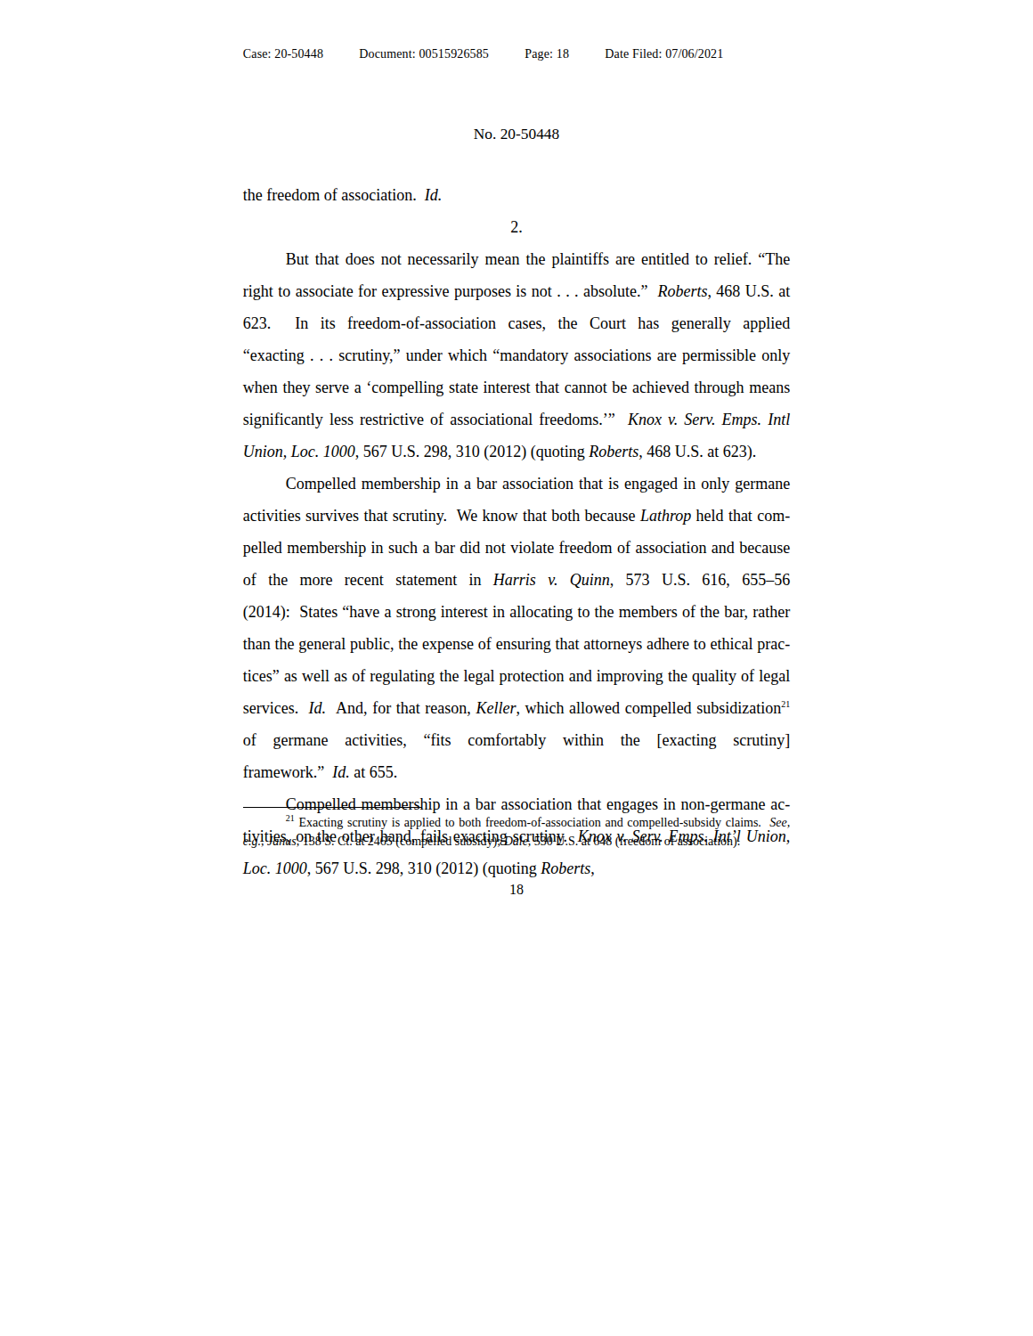Case: 20-50448 Document: 00515926585 Page: 18 Date Filed: 07/06/2021
No. 20-50448
the freedom of association. Id.
2.
But that does not necessarily mean the plaintiffs are entitled to relief. “The right to associate for expressive purposes is not . . . absolute.” Roberts, 468 U.S. at 623. In its freedom-of-association cases, the Court has generally applied “exacting . . . scrutiny,” under which “mandatory associations are permissible only when they serve a ‘compelling state interest that cannot be achieved through means significantly less restrictive of associational freedoms.’” Knox v. Serv. Emps. Intl Union, Loc. 1000, 567 U.S. 298, 310 (2012) (quoting Roberts, 468 U.S. at 623).
Compelled membership in a bar association that is engaged in only germane activities survives that scrutiny. We know that both because Lathrop held that compelled membership in such a bar did not violate freedom of association and because of the more recent statement in Harris v. Quinn, 573 U.S. 616, 655–56 (2014): States “have a strong interest in allocating to the members of the bar, rather than the general public, the expense of ensuring that attorneys adhere to ethical practices” as well as of regulating the legal protection and improving the quality of legal services. Id. And, for that reason, Keller, which allowed compelled subsidization21 of germane activities, “fits comfortably within the [exacting scrutiny] framework.” Id. at 655.
Compelled membership in a bar association that engages in non-germane activities, on the other hand, fails exacting scrutiny. Knox v. Serv. Emps. Int’l Union, Loc. 1000, 567 U.S. 298, 310 (2012) (quoting Roberts,
21 Exacting scrutiny is applied to both freedom-of-association and compelled-subsidy claims. See, e.g., Janus, 138 S. Ct. at 2465 (compelled subsidy); Dale, 530 U.S. at 648 (freedom of association).
18